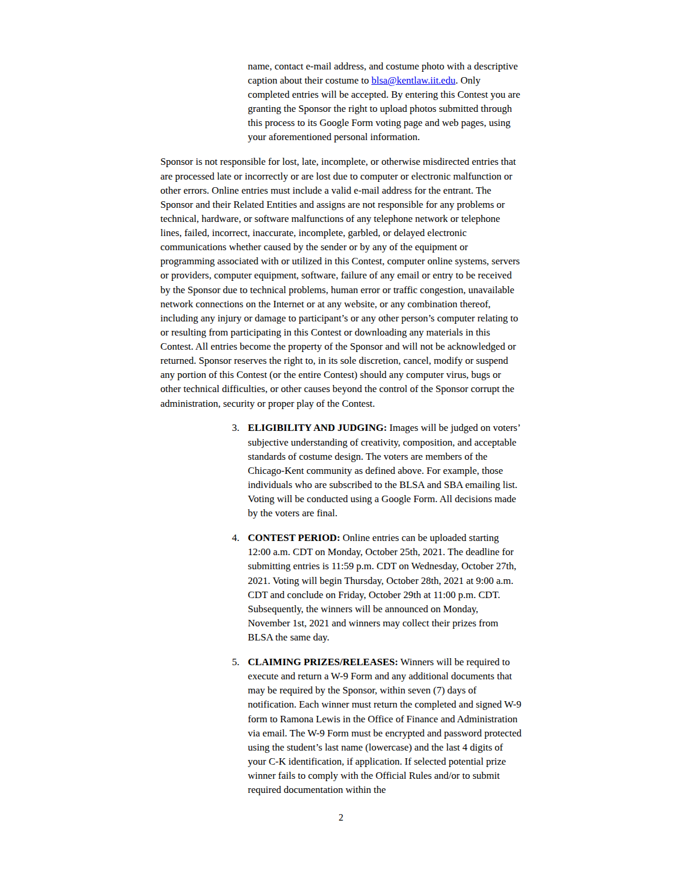name, contact e-mail address, and costume photo with a descriptive caption about their costume to blsa@kentlaw.iit.edu. Only completed entries will be accepted. By entering this Contest you are granting the Sponsor the right to upload photos submitted through this process to its Google Form voting page and web pages, using your aforementioned personal information.
Sponsor is not responsible for lost, late, incomplete, or otherwise misdirected entries that are processed late or incorrectly or are lost due to computer or electronic malfunction or other errors. Online entries must include a valid e-mail address for the entrant. The Sponsor and their Related Entities and assigns are not responsible for any problems or technical, hardware, or software malfunctions of any telephone network or telephone lines, failed, incorrect, inaccurate, incomplete, garbled, or delayed electronic communications whether caused by the sender or by any of the equipment or programming associated with or utilized in this Contest, computer online systems, servers or providers, computer equipment, software, failure of any email or entry to be received by the Sponsor due to technical problems, human error or traffic congestion, unavailable network connections on the Internet or at any website, or any combination thereof, including any injury or damage to participant’s or any other person’s computer relating to or resulting from participating in this Contest or downloading any materials in this Contest. All entries become the property of the Sponsor and will not be acknowledged or returned. Sponsor reserves the right to, in its sole discretion, cancel, modify or suspend any portion of this Contest (or the entire Contest) should any computer virus, bugs or other technical difficulties, or other causes beyond the control of the Sponsor corrupt the administration, security or proper play of the Contest.
3. ELIGIBILITY AND JUDGING: Images will be judged on voters’ subjective understanding of creativity, composition, and acceptable standards of costume design. The voters are members of the Chicago-Kent community as defined above. For example, those individuals who are subscribed to the BLSA and SBA emailing list. Voting will be conducted using a Google Form. All decisions made by the voters are final.
4. CONTEST PERIOD: Online entries can be uploaded starting 12:00 a.m. CDT on Monday, October 25th, 2021. The deadline for submitting entries is 11:59 p.m. CDT on Wednesday, October 27th, 2021. Voting will begin Thursday, October 28th, 2021 at 9:00 a.m. CDT and conclude on Friday, October 29th at 11:00 p.m. CDT. Subsequently, the winners will be announced on Monday, November 1st, 2021 and winners may collect their prizes from BLSA the same day.
5. CLAIMING PRIZES/RELEASES: Winners will be required to execute and return a W-9 Form and any additional documents that may be required by the Sponsor, within seven (7) days of notification. Each winner must return the completed and signed W-9 form to Ramona Lewis in the Office of Finance and Administration via email. The W-9 Form must be encrypted and password protected using the student’s last name (lowercase) and the last 4 digits of your C-K identification, if application. If selected potential prize winner fails to comply with the Official Rules and/or to submit required documentation within the
2